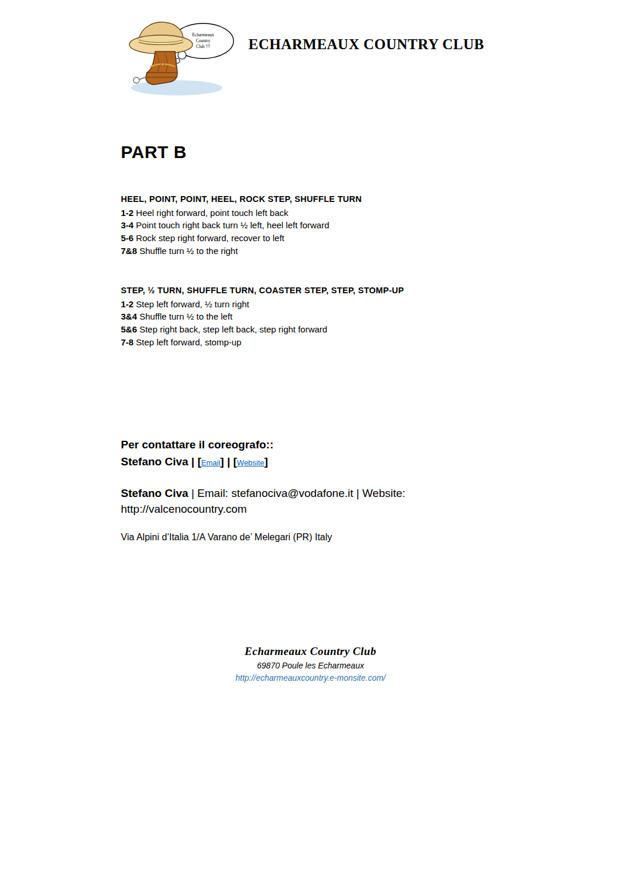Echarmeaux Country Club logo Echarmeaux Country Club !!!
ECHARMEAUX COUNTRY CLUB
PART B
HEEL, POINT, POINT, HEEL, ROCK STEP, SHUFFLE TURN
1-2 Heel right forward, point touch left back
3-4 Point touch right back turn ½ left, heel left forward
5-6 Rock step right forward, recover to left
7&8 Shuffle turn ½ to the right
STEP, ½ TURN, SHUFFLE TURN, COASTER STEP, STEP, STOMP-UP
1-2 Step left forward, ½ turn right
3&4 Shuffle turn ½ to the left
5&6 Step right back, step left back, step right forward
7-8 Step left forward, stomp-up
Per contattare il coreografo::
Stefano Civa | [Email] | [Website]
Stefano Civa | Email: stefanociva@vodafone.it | Website: http://valcenocountry.com
Via Alpini d’Italia 1/A Varano de’ Melegari (PR) Italy
Echarmeaux Country Club
69870 Poule les Echarmeaux
http://echarmeauxcountry.e-monsite.com/